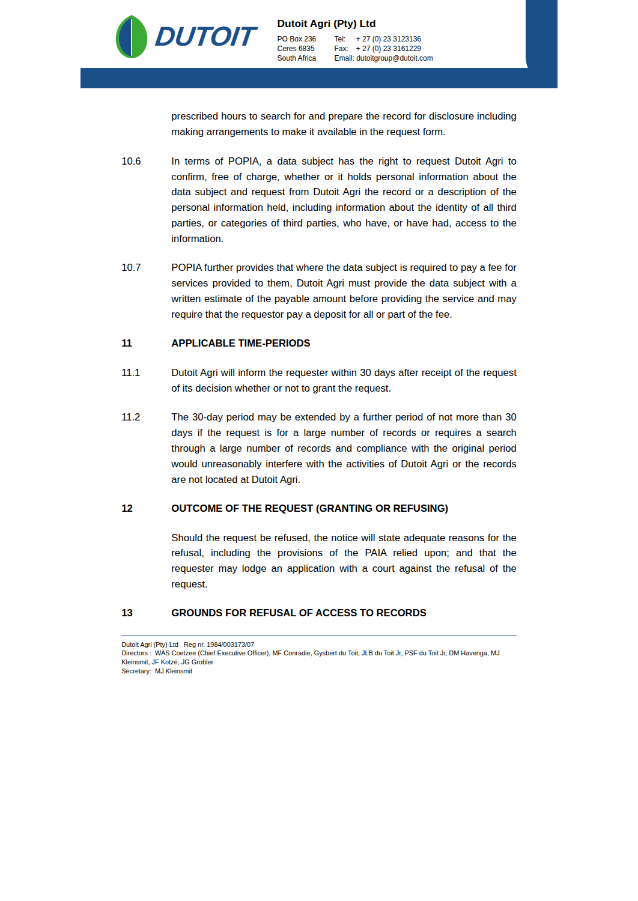DUTOIT
Dutoit Agri (Pty) Ltd
PO Box 236
Ceres 6835
South Africa
| Tel: | + 27 (0) 23 3123136 |
| Fax: | + 27 (0) 23 3161229 |
| Email: dutoitgroup@dutoit.com |
prescribed hours to search for and prepare the record for disclosure including making arrangements to make it available in the request form.
10.6
In terms of POPIA, a data subject has the right to request Dutoit Agri to confirm, free of charge, whether or it holds personal information about the data subject and request from Dutoit Agri the record or a description of the personal information held, including information about the identity of all third parties, or categories of third parties, who have, or have had, access to the information.
10.7
POPIA further provides that where the data subject is required to pay a fee for services provided to them, Dutoit Agri must provide the data subject with a written estimate of the payable amount before providing the service and may require that the requestor pay a deposit for all or part of the fee.
11
Applicable Time-Periods
11.1
Dutoit Agri will inform the requester within 30 days after receipt of the request of its decision whether or not to grant the request.
11.2
The 30-day period may be extended by a further period of not more than 30 days if the request is for a large number of records or requires a search through a large number of records and compliance with the original period would unreasonably interfere with the activities of Dutoit Agri or the records are not located at Dutoit Agri.
12
Outcome of the Request (Granting or Refusing)
Should the request be refused, the notice will state adequate reasons for the refusal, including the provisions of the PAIA relied upon; and that the requester may lodge an application with a court against the refusal of the request.
13
Grounds for Refusal of Access to Records
Dutoit Agri (Pty) Ltd Reg nr. 1984/003173/07
Directors : WAS Coetzee (Chief Executive Officer), MF Conradie, Gysbert du Toit, JLB du Toit Jr, PSF du Toit Jr, DM Havenga, MJ Kleinsmit, JF Kotzé, JG Grobler
Secretary: MJ Kleinsmit